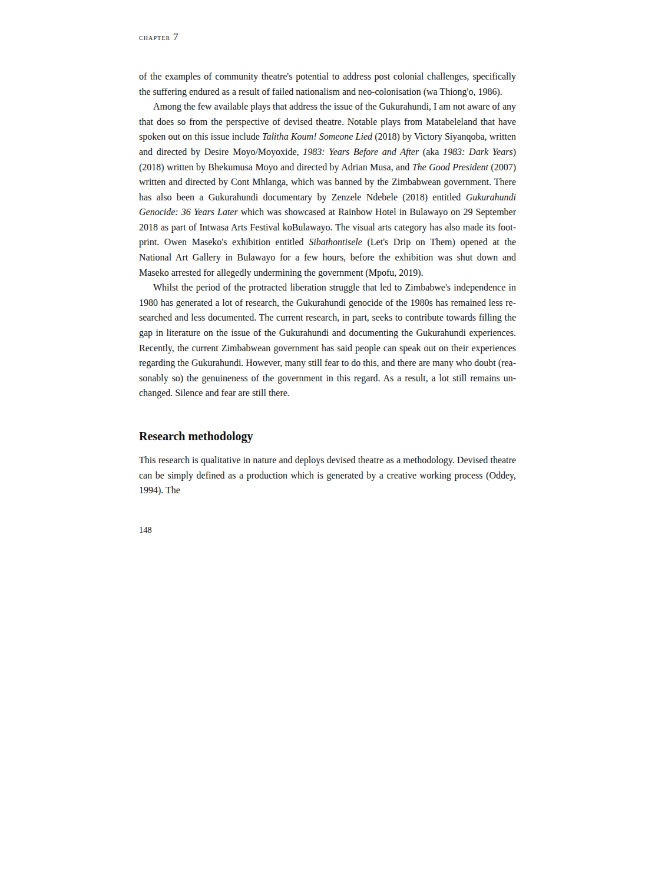chapter 7
of the examples of community theatre's potential to address post colonial challenges, specifically the suffering endured as a result of failed nationalism and neo-colonisation (wa Thiong'o, 1986).
Among the few available plays that address the issue of the Gukurahundi, I am not aware of any that does so from the perspective of devised theatre. Notable plays from Matabeleland that have spoken out on this issue include Talitha Koum! Someone Lied (2018) by Victory Siyanqoba, written and directed by Desire Moyo/Moyoxide, 1983: Years Before and After (aka 1983: Dark Years) (2018) written by Bhekumusa Moyo and directed by Adrian Musa, and The Good President (2007) written and directed by Cont Mhlanga, which was banned by the Zimbabwean government. There has also been a Gukurahundi documentary by Zenzele Ndebele (2018) entitled Gukurahundi Genocide: 36 Years Later which was showcased at Rainbow Hotel in Bulawayo on 29 September 2018 as part of Intwasa Arts Festival koBulawayo. The visual arts category has also made its footprint. Owen Maseko's exhibition entitled Sibathontisele (Let's Drip on Them) opened at the National Art Gallery in Bulawayo for a few hours, before the exhibition was shut down and Maseko arrested for allegedly undermining the government (Mpofu, 2019).
Whilst the period of the protracted liberation struggle that led to Zimbabwe's independence in 1980 has generated a lot of research, the Gukurahundi genocide of the 1980s has remained less researched and less documented. The current research, in part, seeks to contribute towards filling the gap in literature on the issue of the Gukurahundi and documenting the Gukurahundi experiences. Recently, the current Zimbabwean government has said people can speak out on their experiences regarding the Gukurahundi. However, many still fear to do this, and there are many who doubt (reasonably so) the genuineness of the government in this regard. As a result, a lot still remains unchanged. Silence and fear are still there.
Research methodology
This research is qualitative in nature and deploys devised theatre as a methodology. Devised theatre can be simply defined as a production which is generated by a creative working process (Oddey, 1994). The
148